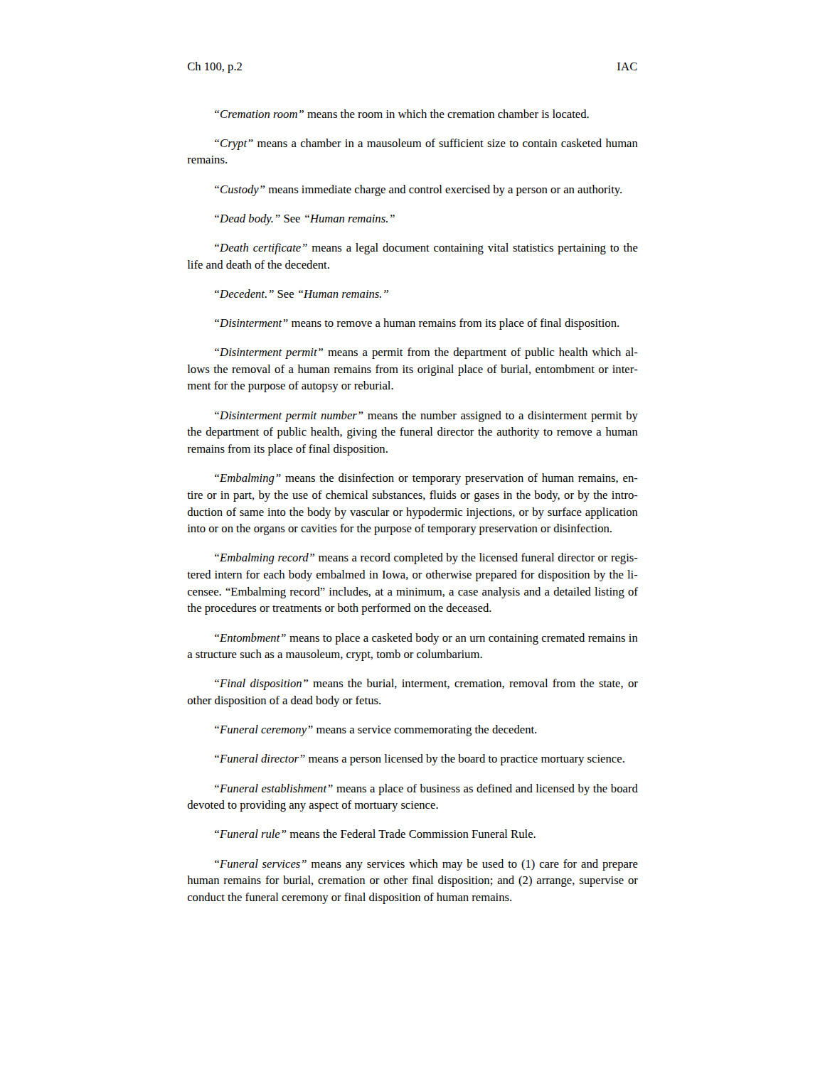Ch 100, p.2
IAC
“Cremation room” means the room in which the cremation chamber is located.
“Crypt” means a chamber in a mausoleum of sufficient size to contain casketed human remains.
“Custody” means immediate charge and control exercised by a person or an authority.
“Dead body.” See “Human remains.”
“Death certificate” means a legal document containing vital statistics pertaining to the life and death of the decedent.
“Decedent.” See “Human remains.”
“Disinterment” means to remove a human remains from its place of final disposition.
“Disinterment permit” means a permit from the department of public health which allows the removal of a human remains from its original place of burial, entombment or interment for the purpose of autopsy or reburial.
“Disinterment permit number” means the number assigned to a disinterment permit by the department of public health, giving the funeral director the authority to remove a human remains from its place of final disposition.
“Embalming” means the disinfection or temporary preservation of human remains, entire or in part, by the use of chemical substances, fluids or gases in the body, or by the introduction of same into the body by vascular or hypodermic injections, or by surface application into or on the organs or cavities for the purpose of temporary preservation or disinfection.
“Embalming record” means a record completed by the licensed funeral director or registered intern for each body embalmed in Iowa, or otherwise prepared for disposition by the licensee. “Embalming record” includes, at a minimum, a case analysis and a detailed listing of the procedures or treatments or both performed on the deceased.
“Entombment” means to place a casketed body or an urn containing cremated remains in a structure such as a mausoleum, crypt, tomb or columbarium.
“Final disposition” means the burial, interment, cremation, removal from the state, or other disposition of a dead body or fetus.
“Funeral ceremony” means a service commemorating the decedent.
“Funeral director” means a person licensed by the board to practice mortuary science.
“Funeral establishment” means a place of business as defined and licensed by the board devoted to providing any aspect of mortuary science.
“Funeral rule” means the Federal Trade Commission Funeral Rule.
“Funeral services” means any services which may be used to (1) care for and prepare human remains for burial, cremation or other final disposition; and (2) arrange, supervise or conduct the funeral ceremony or final disposition of human remains.